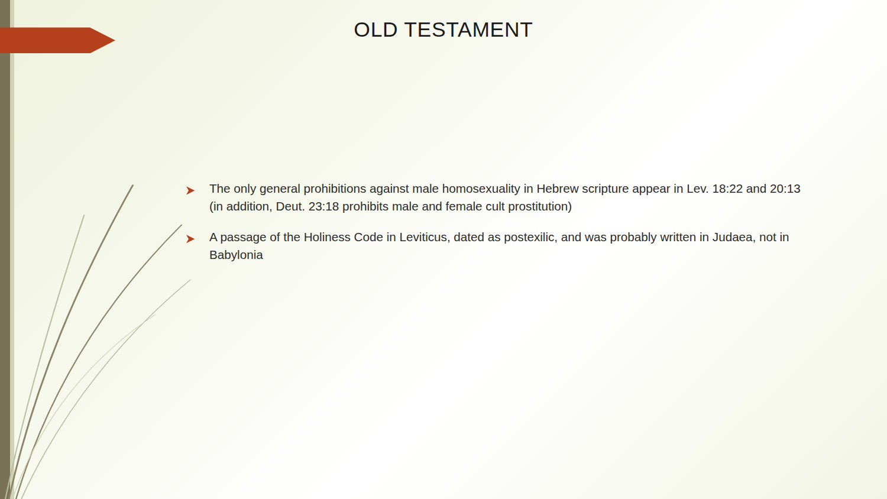OLD TESTAMENT
The only general prohibitions against male homosexuality in Hebrew scripture appear in Lev. 18:22 and 20:13 (in addition, Deut. 23:18 prohibits male and female cult prostitution)
A passage of the Holiness Code in Leviticus, dated as postexilic, and was probably written in Judaea, not in Babylonia